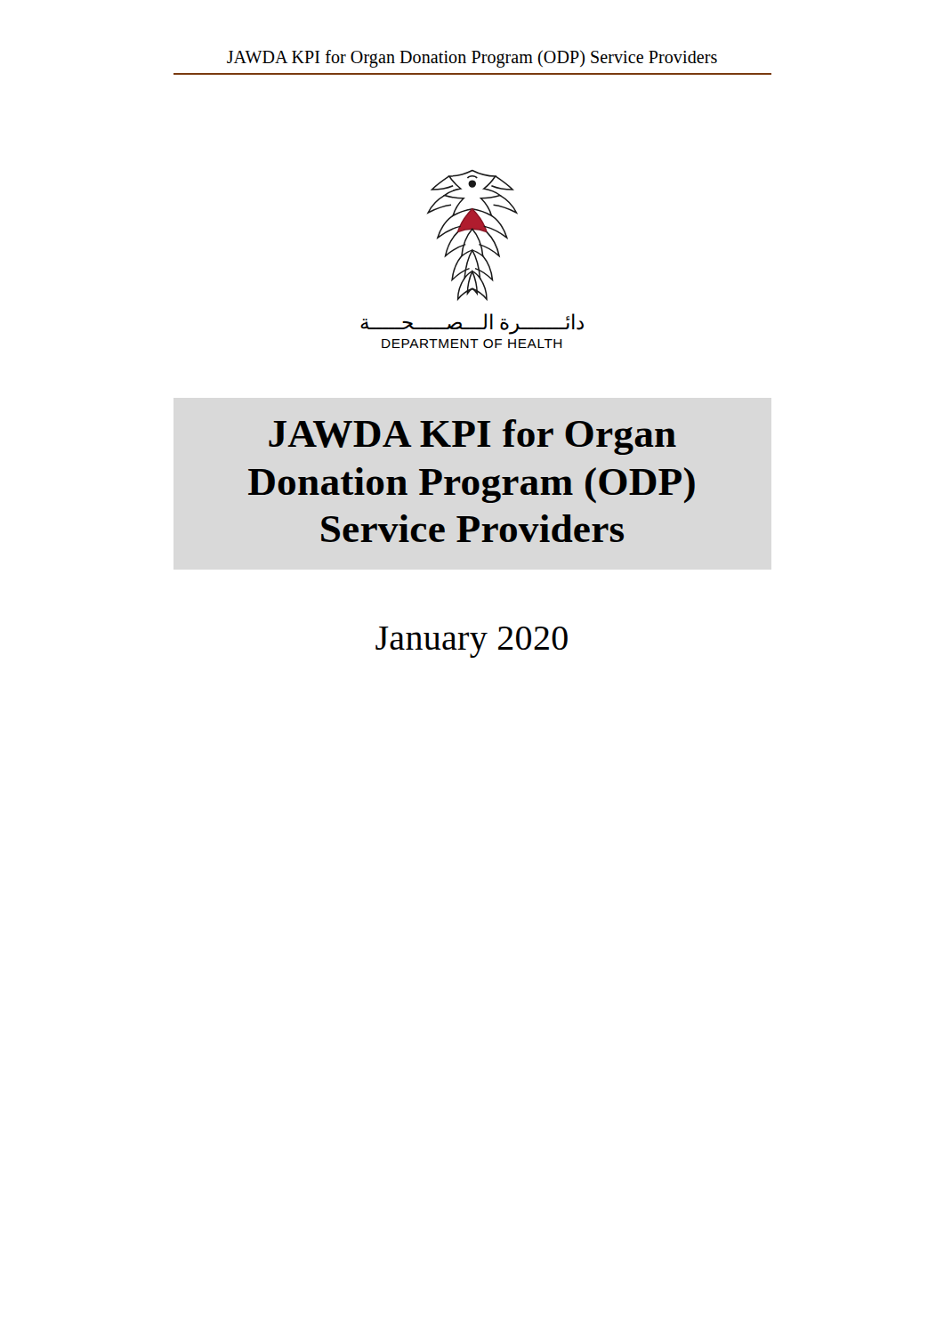JAWDA KPI for Organ Donation Program (ODP) Service Providers
دائـــــــرة الـــصـــــحـــــة
DEPARTMENT OF HEALTH
JAWDA KPI for Organ
Donation Program (ODP)
Service Providers
January 2020